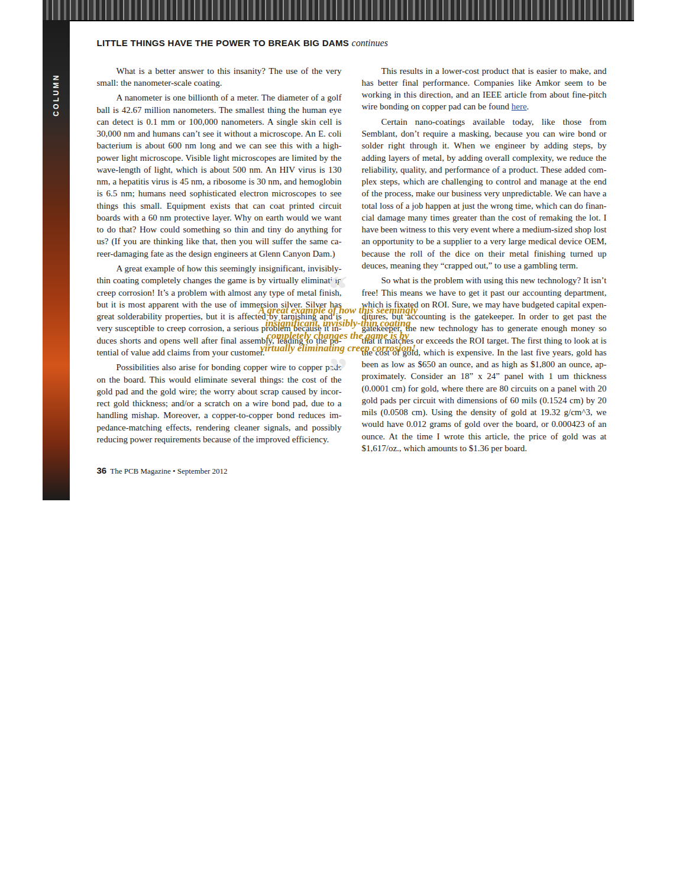Column
Little Things Have the Power to Break Big Dams continues
“ A great example of how this seemingly insignificant, invisibly-thin coating completely changes the game is by virtually eliminating creep corrosion! ”
What is a better answer to this insanity? The use of the very small: the nanometer-scale coating.
A nanometer is one billionth of a meter. The diameter of a golf ball is 42.67 million nanometers. The smallest thing the human eye can detect is 0.1 mm or 100,000 nanometers. A single skin cell is 30,000 nm and humans can’t see it without a microscope. An E. coli bacterium is about 600 nm long and we can see this with a high-power light microscope. Visible light microscopes are limited by the wave-length of light, which is about 500 nm. An HIV virus is 130 nm, a hepatitis virus is 45 nm, a ribosome is 30 nm, and hemoglobin is 6.5 nm; humans need sophisticated electron microscopes to see things this small. Equipment exists that can coat printed circuit boards with a 60 nm protective layer. Why on earth would we want to do that? How could something so thin and tiny do anything for us? (If you are thinking like that, then you will suffer the same career-damaging fate as the design engineers at Glenn Canyon Dam.)
A great example of how this seemingly insignificant, invisibly-thin coating completely changes the game is by virtually eliminating creep corrosion! It’s a problem with almost any type of metal finish, but it is most apparent with the use of immersion silver. Silver has great solderability properties, but it is affected by tarnishing and is very susceptible to creep corrosion, a serious problem because it induces shorts and opens well after final assembly, leading to the potential of value add claims from your customer.
Possibilities also arise for bonding copper wire to copper pads on the board. This would eliminate several things: the cost of the gold pad and the gold wire; the worry about scrap caused by incorrect gold thickness; and/or a scratch on a wire bond pad, due to a handling mishap. Moreover, a copper-to-copper bond reduces impedance-matching effects, rendering cleaner signals, and possibly reducing power requirements because of the improved efficiency.
This results in a lower-cost product that is easier to make, and has better final performance. Companies like Amkor seem to be working in this direction, and an IEEE article from about fine-pitch wire bonding on copper pad can be found here.
Certain nano-coatings available today, like those from Semblant, don’t require a masking, because you can wire bond or solder right through it. When we engineer by adding steps, by adding layers of metal, by adding overall complexity, we reduce the reliability, quality, and performance of a product. These added complex steps, which are challenging to control and manage at the end of the process, make our business very unpredictable. We can have a total loss of a job happen at just the wrong time, which can do financial damage many times greater than the cost of remaking the lot. I have been witness to this very event where a medium-sized shop lost an opportunity to be a supplier to a very large medical device OEM, because the roll of the dice on their metal finishing turned up deuces, meaning they “crapped out,” to use a gambling term.
So what is the problem with using this new technology? It isn’t free! This means we have to get it past our accounting department, which is fixated on ROI. Sure, we may have budgeted capital expenditures, but accounting is the gatekeeper. In order to get past the gatekeeper, the new technology has to generate enough money so that it matches or exceeds the ROI target. The first thing to look at is the cost of gold, which is expensive. In the last five years, gold has been as low as $650 an ounce, and as high as $1,800 an ounce, approximately. Consider an 18” x 24” panel with 1 um thickness (0.0001 cm) for gold, where there are 80 circuits on a panel with 20 gold pads per circuit with dimensions of 60 mils (0.1524 cm) by 20 mils (0.0508 cm). Using the density of gold at 19.32 g/cm^3, we would have 0.012 grams of gold over the board, or 0.000423 of an ounce. At the time I wrote this article, the price of gold was at $1,617/oz., which amounts to $1.36 per board.
36 The PCB Magazine • September 2012